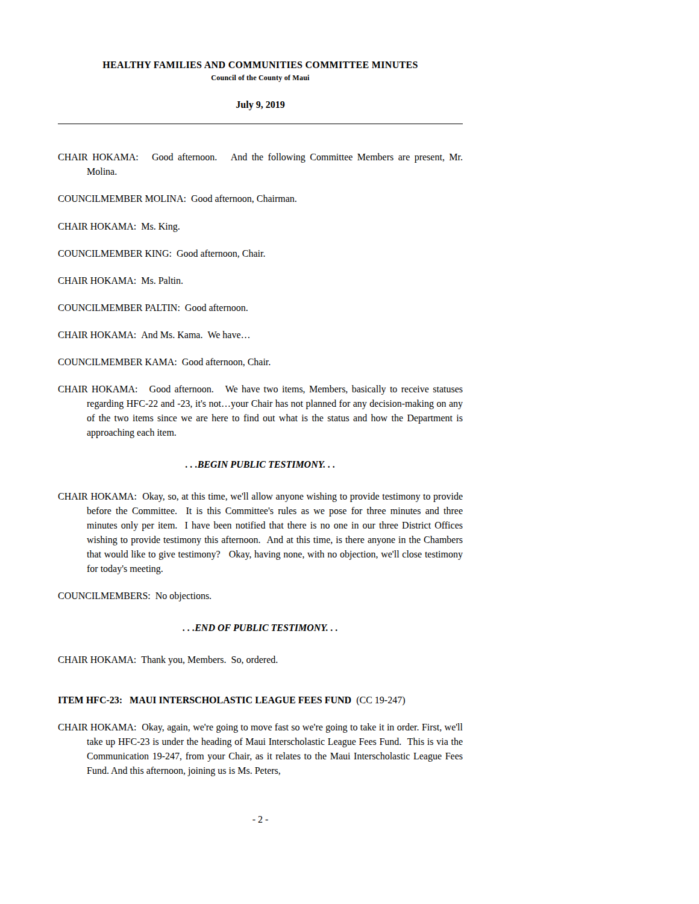HEALTHY FAMILIES AND COMMUNITIES COMMITTEE MINUTES
Council of the County of Maui
July 9, 2019
CHAIR HOKAMA: Good afternoon. And the following Committee Members are present, Mr. Molina.
COUNCILMEMBER MOLINA: Good afternoon, Chairman.
CHAIR HOKAMA: Ms. King.
COUNCILMEMBER KING: Good afternoon, Chair.
CHAIR HOKAMA: Ms. Paltin.
COUNCILMEMBER PALTIN: Good afternoon.
CHAIR HOKAMA: And Ms. Kama. We have…
COUNCILMEMBER KAMA: Good afternoon, Chair.
CHAIR HOKAMA: Good afternoon. We have two items, Members, basically to receive statuses regarding HFC-22 and -23, it's not…your Chair has not planned for any decision-making on any of the two items since we are here to find out what is the status and how the Department is approaching each item.
. . .BEGIN PUBLIC TESTIMONY. . .
CHAIR HOKAMA: Okay, so, at this time, we'll allow anyone wishing to provide testimony to provide before the Committee. It is this Committee's rules as we pose for three minutes and three minutes only per item. I have been notified that there is no one in our three District Offices wishing to provide testimony this afternoon. And at this time, is there anyone in the Chambers that would like to give testimony? Okay, having none, with no objection, we'll close testimony for today's meeting.
COUNCILMEMBERS: No objections.
. . .END OF PUBLIC TESTIMONY. . .
CHAIR HOKAMA: Thank you, Members. So, ordered.
ITEM HFC-23: MAUI INTERSCHOLASTIC LEAGUE FEES FUND (CC 19-247)
CHAIR HOKAMA: Okay, again, we're going to move fast so we're going to take it in order. First, we'll take up HFC-23 is under the heading of Maui Interscholastic League Fees Fund. This is via the Communication 19-247, from your Chair, as it relates to the Maui Interscholastic League Fees Fund. And this afternoon, joining us is Ms. Peters,
- 2 -